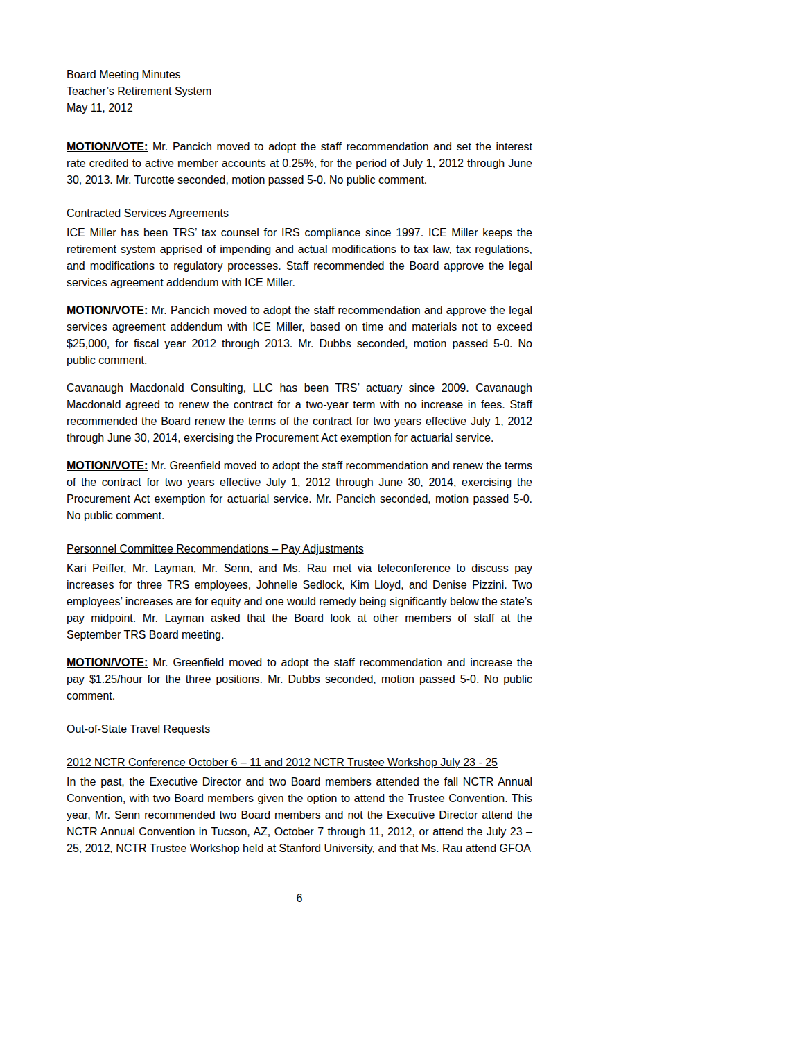Board Meeting Minutes
Teacher’s Retirement System
May 11, 2012
MOTION/VOTE: Mr. Pancich moved to adopt the staff recommendation and set the interest rate credited to active member accounts at 0.25%, for the period of July 1, 2012 through June 30, 2013. Mr. Turcotte seconded, motion passed 5-0. No public comment.
Contracted Services Agreements
ICE Miller has been TRS’ tax counsel for IRS compliance since 1997. ICE Miller keeps the retirement system apprised of impending and actual modifications to tax law, tax regulations, and modifications to regulatory processes. Staff recommended the Board approve the legal services agreement addendum with ICE Miller.
MOTION/VOTE: Mr. Pancich moved to adopt the staff recommendation and approve the legal services agreement addendum with ICE Miller, based on time and materials not to exceed $25,000, for fiscal year 2012 through 2013. Mr. Dubbs seconded, motion passed 5-0. No public comment.
Cavanaugh Macdonald Consulting, LLC has been TRS’ actuary since 2009. Cavanaugh Macdonald agreed to renew the contract for a two-year term with no increase in fees. Staff recommended the Board renew the terms of the contract for two years effective July 1, 2012 through June 30, 2014, exercising the Procurement Act exemption for actuarial service.
MOTION/VOTE: Mr. Greenfield moved to adopt the staff recommendation and renew the terms of the contract for two years effective July 1, 2012 through June 30, 2014, exercising the Procurement Act exemption for actuarial service. Mr. Pancich seconded, motion passed 5-0. No public comment.
Personnel Committee Recommendations – Pay Adjustments
Kari Peiffer, Mr. Layman, Mr. Senn, and Ms. Rau met via teleconference to discuss pay increases for three TRS employees, Johnelle Sedlock, Kim Lloyd, and Denise Pizzini. Two employees’ increases are for equity and one would remedy being significantly below the state’s pay midpoint. Mr. Layman asked that the Board look at other members of staff at the September TRS Board meeting.
MOTION/VOTE: Mr. Greenfield moved to adopt the staff recommendation and increase the pay $1.25/hour for the three positions. Mr. Dubbs seconded, motion passed 5-0. No public comment.
Out-of-State Travel Requests
2012 NCTR Conference October 6 – 11 and 2012 NCTR Trustee Workshop July 23 - 25
In the past, the Executive Director and two Board members attended the fall NCTR Annual Convention, with two Board members given the option to attend the Trustee Convention. This year, Mr. Senn recommended two Board members and not the Executive Director attend the NCTR Annual Convention in Tucson, AZ, October 7 through 11, 2012, or attend the July 23 – 25, 2012, NCTR Trustee Workshop held at Stanford University, and that Ms. Rau attend GFOA
6